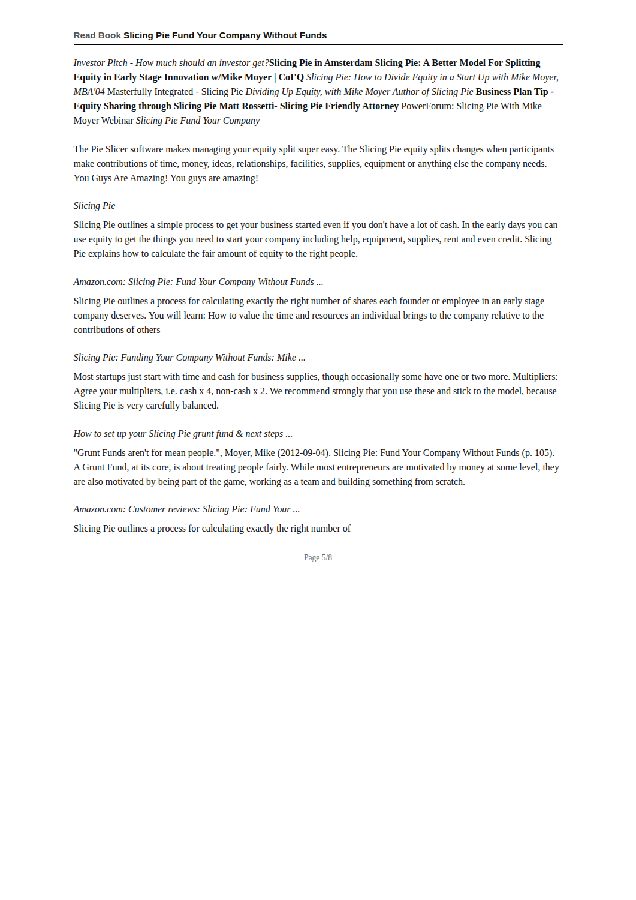Read Book Slicing Pie Fund Your Company Without Funds
Investor Pitch - How much should an investor get?Slicing Pie in Amsterdam Slicing Pie: A Better Model For Splitting Equity in Early Stage Innovation w/Mike Moyer | CoI'Q Slicing Pie: How to Divide Equity in a Start Up with Mike Moyer, MBA'04 Masterfully Integrated - Slicing Pie Dividing Up Equity, with Mike Moyer Author of Slicing Pie Business Plan Tip - Equity Sharing through Slicing Pie Matt Rossetti- Slicing Pie Friendly Attorney PowerForum: Slicing Pie With Mike Moyer Webinar Slicing Pie Fund Your Company
The Pie Slicer software makes managing your equity split super easy. The Slicing Pie equity splits changes when participants make contributions of time, money, ideas, relationships, facilities, supplies, equipment or anything else the company needs. You Guys Are Amazing! You guys are amazing!
Slicing Pie
Slicing Pie outlines a simple process to get your business started even if you don't have a lot of cash. In the early days you can use equity to get the things you need to start your company including help, equipment, supplies, rent and even credit. Slicing Pie explains how to calculate the fair amount of equity to the right people.
Amazon.com: Slicing Pie: Fund Your Company Without Funds ...
Slicing Pie outlines a process for calculating exactly the right number of shares each founder or employee in an early stage company deserves. You will learn: How to value the time and resources an individual brings to the company relative to the contributions of others
Slicing Pie: Funding Your Company Without Funds: Mike ...
Most startups just start with time and cash for business supplies, though occasionally some have one or two more. Multipliers: Agree your multipliers, i.e. cash x 4, non-cash x 2. We recommend strongly that you use these and stick to the model, because Slicing Pie is very carefully balanced.
How to set up your Slicing Pie grunt fund & next steps ...
"Grunt Funds aren't for mean people.", Moyer, Mike (2012-09-04). Slicing Pie: Fund Your Company Without Funds (p. 105). A Grunt Fund, at its core, is about treating people fairly. While most entrepreneurs are motivated by money at some level, they are also motivated by being part of the game, working as a team and building something from scratch.
Amazon.com: Customer reviews: Slicing Pie: Fund Your ...
Slicing Pie outlines a process for calculating exactly the right number of
Page 5/8